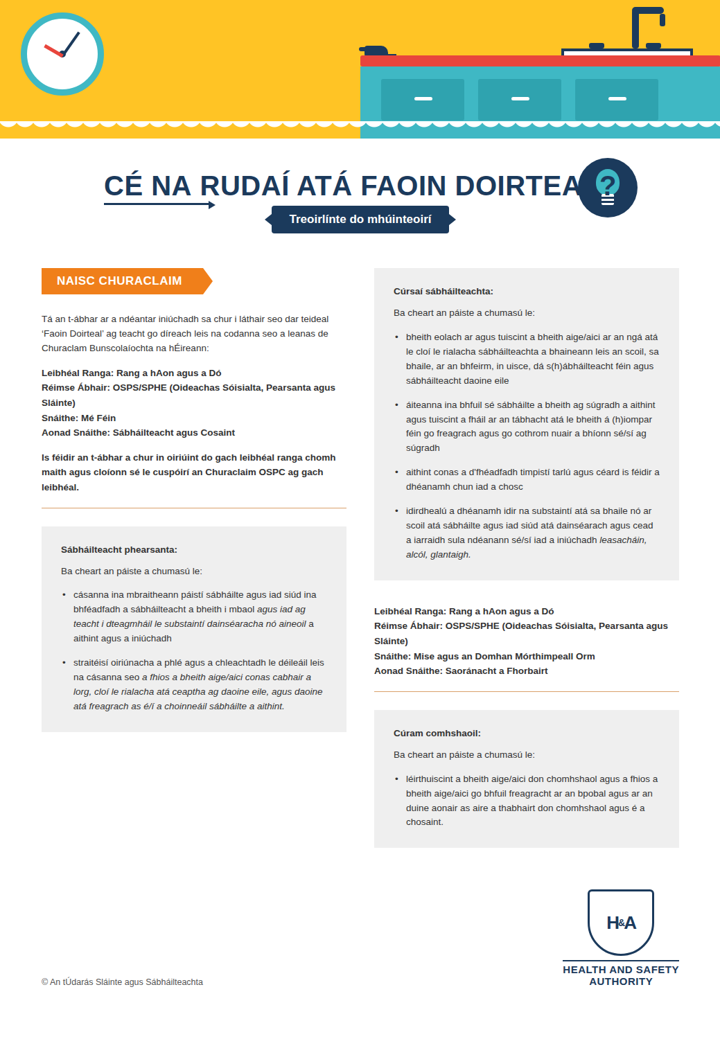CÉ NA RUDAÍ ATÁ FAOIN DOIRTEAL?
Treoirlínte do mhúinteoirí
NAISC CHURACLAIM
Tá an t-ábhar ar a ndéantar iniúchadh sa chur i láthair seo dar teideal ‘Faoin Doirteal’ ag teacht go díreach leis na codanna seo a leanas de Churaclam Bunscolaíochta na hÉireann:
Leibhéal Ranga: Rang a hAon agus a Dó
Réimse Ábhair: OSPS/SPHE (Oideachas Sóisialta, Pearsanta agus Sláinte)
Snáithe: Mé Féin
Aonad Snáithe: Sábháilteacht agus Cosaint
Is féidir an t-ábhar a chur in oiriúint do gach leibhéal ranga chomh maith agus cloíonn sé le cuspóirí an Churaclaim OSPC ag gach leibhéal.
Sábháilteacht phearsanta:
Ba cheart an páiste a chumasú le:
cásanna ina mbraitheann páistí sábháilte agus iad siúd ina bhféadfadh a sábháilteacht a bheith i mbaol agus iad ag teacht i dteagmháil le substaintí dainséaracha nó aineoil a aithint agus a iniúchadh
straitéisí oiriúnacha a phlé agus a chleachtadh le déileáil leis na cásanna seo a fhios a bheith aige/aici conas cabhair a lorg, cloí le rialacha atá ceaptha ag daoine eile, agus daoine atá freagrach as é/í a choinneáil sábháilte a aithint.
Cúrsaí sábháilteachta:
Ba cheart an páiste a chumasú le:
bheith eolach ar agus tuiscint a bheith aige/aici ar an ngá atá le cloí le rialacha sábháilteachta a bhaineann leis an scoil, sa bhaile, ar an bhfeirm, in uisce, dá s(h)ábháilteacht féin agus sábháilteacht daoine eile
áiteanna ina bhfuil sé sábháilte a bheith ag súgradh a aithint agus tuiscint a fháil ar an tábhacht atá le bheith á (h)iompar féin go freagrach agus go cothrom nuair a bhíonn sé/sí ag súgradh
aithint conas a d'fhéadfadh timpistí tarlú agus céard is féidir a dhéanamh chun iad a chosc
idirdhealú a dhéanamh idir na substaintí atá sa bhaile nó ar scoil atá sábháilte agus iad siúd atá dainséarach agus cead a iarraidh sula ndéanann sé/sí iad a iniúchadh leasacháin, alcól, glantaigh.
Leibhéal Ranga: Rang a hAon agus a Dó
Réimse Ábhair: OSPS/SPHE (Oideachas Sóisialta, Pearsanta agus Sláinte)
Snáithe: Mise agus an Domhan Mórthimpeall Orm
Aonad Snáithe: Saoránacht a Fhorbairt
Cúram comhshaoil:
Ba cheart an páiste a chumasú le:
léirthuiscint a bheith aige/aici don chomhshaol agus a fhios a bheith aige/aici go bhfuil freagracht ar an bpobal agus ar an duine aonair as aire a thabhairt don chomhshaol agus é a chosaint.
© An tÚdarás Sláinte agus Sábháilteachta
H&A
HEALTH AND SAFETY
AUTHORITY